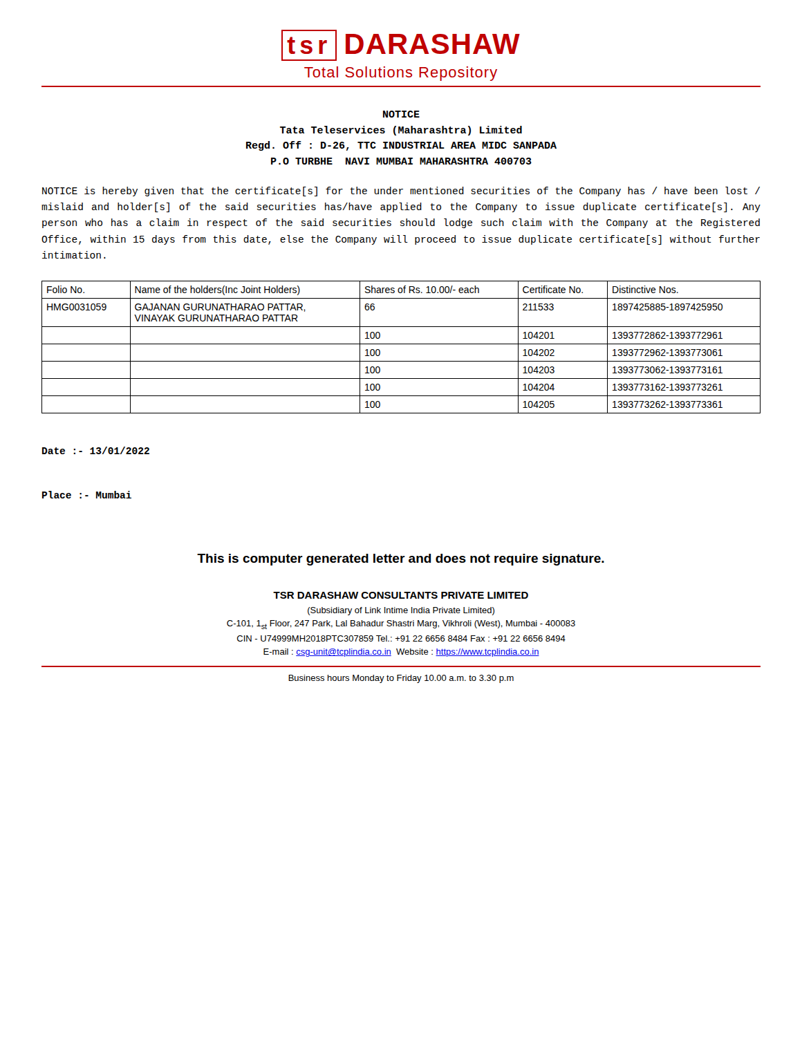tsr DARASHAW
Total Solutions Repository
NOTICE
Tata Teleservices (Maharashtra) Limited
Regd. Off : D-26, TTC INDUSTRIAL AREA MIDC SANPADA
P.O TURBHE NAVI MUMBAI MAHARASHTRA 400703
NOTICE is hereby given that the certificate[s] for the under mentioned securities of the Company has / have been lost / mislaid and holder[s] of the said securities has/have applied to the Company to issue duplicate certificate[s]. Any person who has a claim in respect of the said securities should lodge such claim with the Company at the Registered Office, within 15 days from this date, else the Company will proceed to issue duplicate certificate[s] without further intimation.
| Folio No. | Name of the holders(Inc Joint Holders) | Shares of Rs. 10.00/- each | Certificate No. | Distinctive Nos. |
| --- | --- | --- | --- | --- |
| HMG0031059 | GAJANAN GURUNATHARAO PATTAR, VINAYAK GURUNATHARAO PATTAR | 66 | 211533 | 1897425885-1897425950 |
| | | 100 | 104201 | 1393772862-1393772961 |
| | | 100 | 104202 | 1393772962-1393773061 |
| | | 100 | 104203 | 1393773062-1393773161 |
| | | 100 | 104204 | 1393773162-1393773261 |
| | | 100 | 104205 | 1393773262-1393773361 |
Date :- 13/01/2022
Place :- Mumbai
This is computer generated letter and does not require signature.
TSR DARASHAW CONSULTANTS PRIVATE LIMITED
(Subsidiary of Link Intime India Private Limited)
C-101, 1st Floor, 247 Park, Lal Bahadur Shastri Marg, Vikhroli (West), Mumbai - 400083
CIN - U74999MH2018PTC307859 Tel.: +91 22 6656 8484 Fax : +91 22 6656 8494
E-mail : csg-unit@tcplindia.co.in Website : https://www.tcplindia.co.in
Business hours Monday to Friday 10.00 a.m. to 3.30 p.m